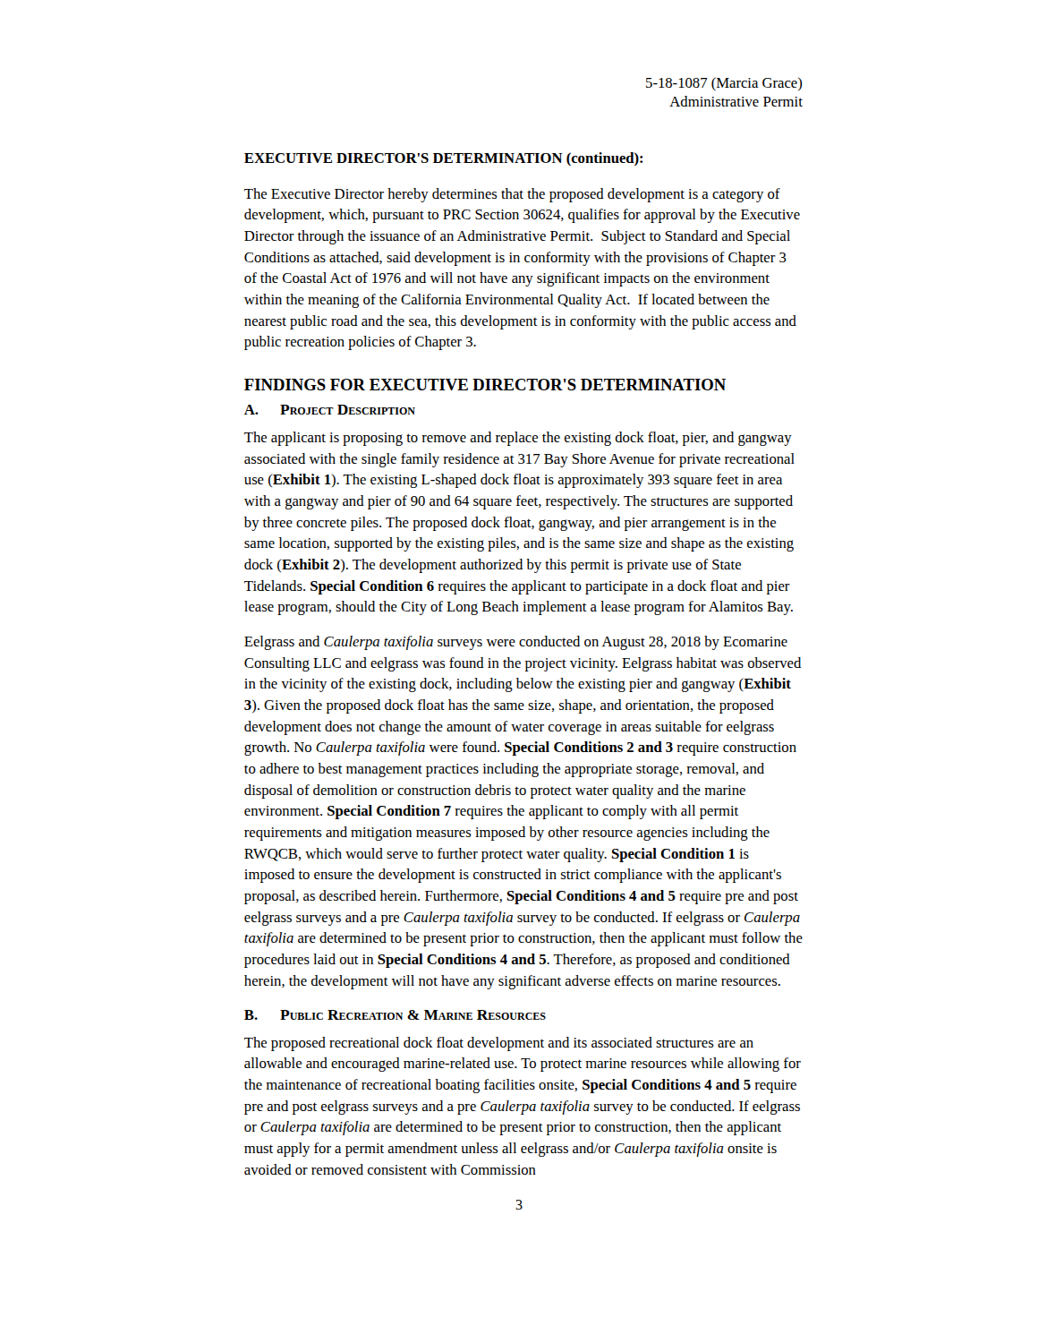5-18-1087 (Marcia Grace)
Administrative Permit
EXECUTIVE DIRECTOR'S DETERMINATION (continued):
The Executive Director hereby determines that the proposed development is a category of development, which, pursuant to PRC Section 30624, qualifies for approval by the Executive Director through the issuance of an Administrative Permit. Subject to Standard and Special Conditions as attached, said development is in conformity with the provisions of Chapter 3 of the Coastal Act of 1976 and will not have any significant impacts on the environment within the meaning of the California Environmental Quality Act. If located between the nearest public road and the sea, this development is in conformity with the public access and public recreation policies of Chapter 3.
FINDINGS FOR EXECUTIVE DIRECTOR'S DETERMINATION
A. Project Description
The applicant is proposing to remove and replace the existing dock float, pier, and gangway associated with the single family residence at 317 Bay Shore Avenue for private recreational use (Exhibit 1). The existing L-shaped dock float is approximately 393 square feet in area with a gangway and pier of 90 and 64 square feet, respectively. The structures are supported by three concrete piles. The proposed dock float, gangway, and pier arrangement is in the same location, supported by the existing piles, and is the same size and shape as the existing dock (Exhibit 2). The development authorized by this permit is private use of State Tidelands. Special Condition 6 requires the applicant to participate in a dock float and pier lease program, should the City of Long Beach implement a lease program for Alamitos Bay.
Eelgrass and Caulerpa taxifolia surveys were conducted on August 28, 2018 by Ecomarine Consulting LLC and eelgrass was found in the project vicinity. Eelgrass habitat was observed in the vicinity of the existing dock, including below the existing pier and gangway (Exhibit 3). Given the proposed dock float has the same size, shape, and orientation, the proposed development does not change the amount of water coverage in areas suitable for eelgrass growth. No Caulerpa taxifolia were found. Special Conditions 2 and 3 require construction to adhere to best management practices including the appropriate storage, removal, and disposal of demolition or construction debris to protect water quality and the marine environment. Special Condition 7 requires the applicant to comply with all permit requirements and mitigation measures imposed by other resource agencies including the RWQCB, which would serve to further protect water quality. Special Condition 1 is imposed to ensure the development is constructed in strict compliance with the applicant's proposal, as described herein. Furthermore, Special Conditions 4 and 5 require pre and post eelgrass surveys and a pre Caulerpa taxifolia survey to be conducted. If eelgrass or Caulerpa taxifolia are determined to be present prior to construction, then the applicant must follow the procedures laid out in Special Conditions 4 and 5. Therefore, as proposed and conditioned herein, the development will not have any significant adverse effects on marine resources.
B. Public Recreation & Marine Resources
The proposed recreational dock float development and its associated structures are an allowable and encouraged marine-related use. To protect marine resources while allowing for the maintenance of recreational boating facilities onsite, Special Conditions 4 and 5 require pre and post eelgrass surveys and a pre Caulerpa taxifolia survey to be conducted. If eelgrass or Caulerpa taxifolia are determined to be present prior to construction, then the applicant must apply for a permit amendment unless all eelgrass and/or Caulerpa taxifolia onsite is avoided or removed consistent with Commission
3